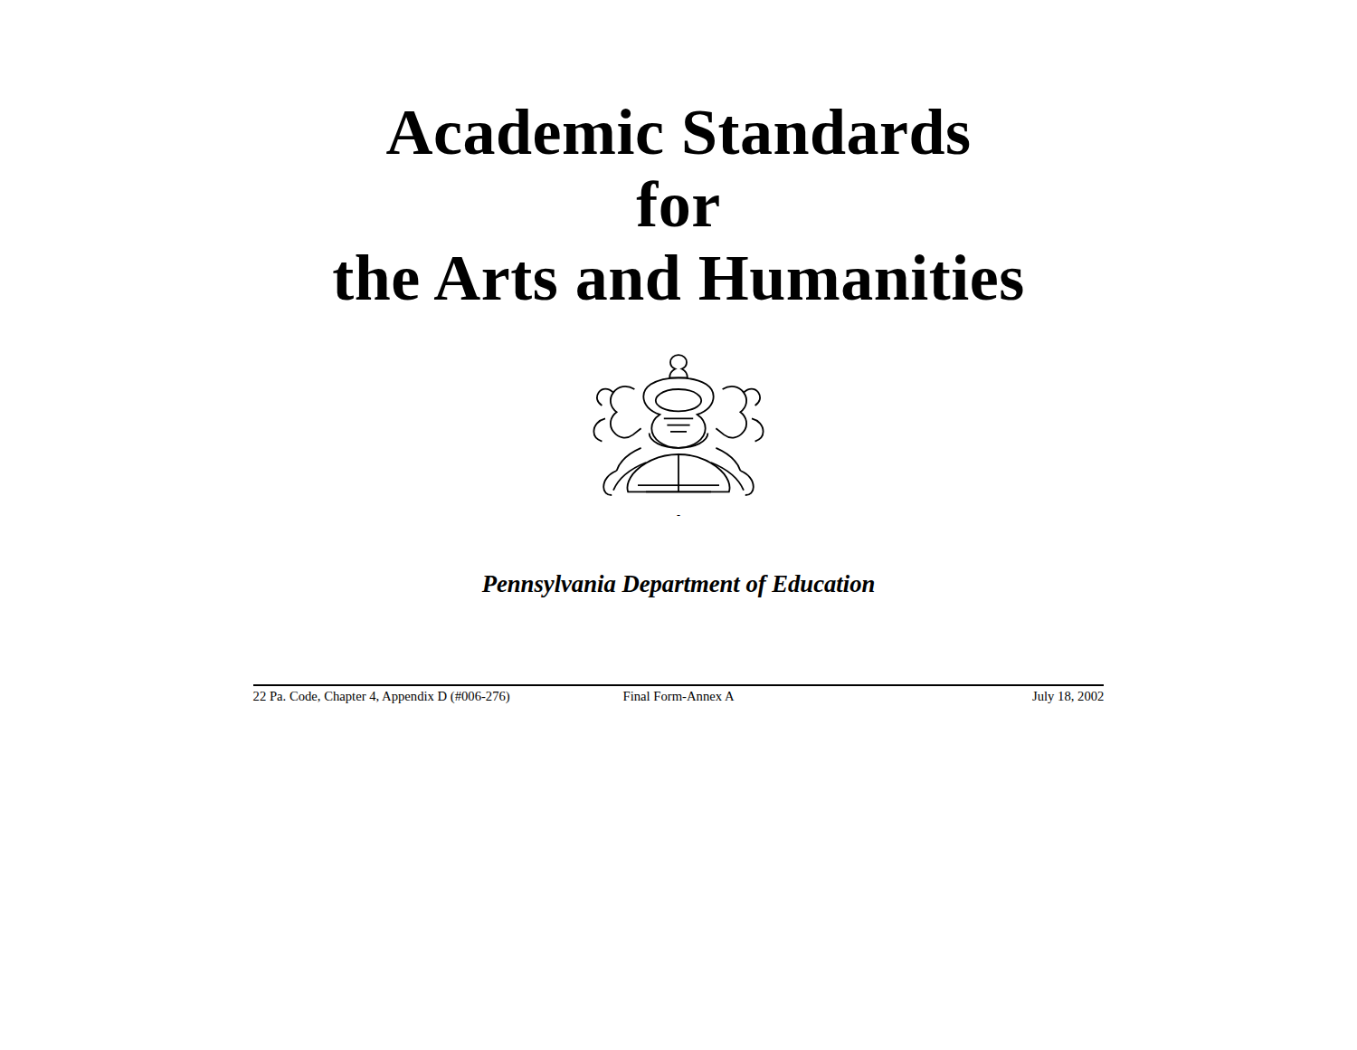Academic Standards
for
the Arts and Humanities
-
Pennsylvania Department of Education
22 Pa. Code, Chapter 4, Appendix D (#006-276)
Final Form-Annex A
July 18, 2002